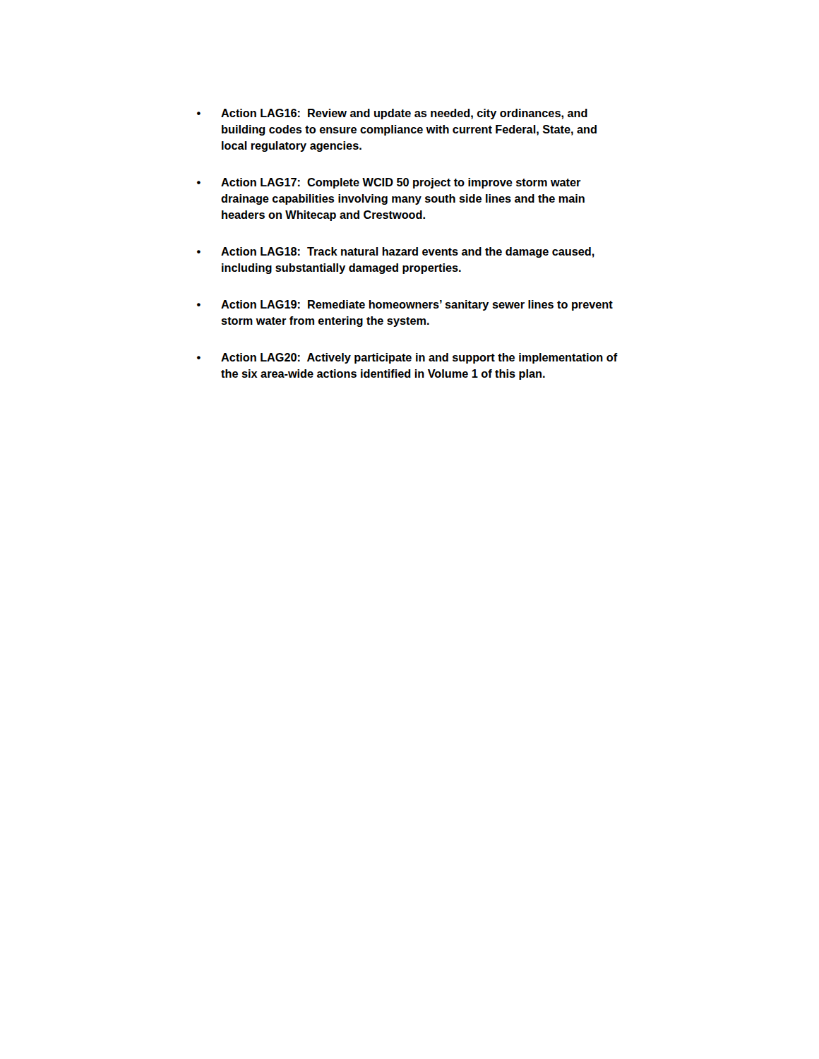Action LAG16: Review and update as needed, city ordinances, and building codes to ensure compliance with current Federal, State, and local regulatory agencies.
Action LAG17: Complete WCID 50 project to improve storm water drainage capabilities involving many south side lines and the main headers on Whitecap and Crestwood.
Action LAG18: Track natural hazard events and the damage caused, including substantially damaged properties.
Action LAG19: Remediate homeowners’ sanitary sewer lines to prevent storm water from entering the system.
Action LAG20: Actively participate in and support the implementation of the six area-wide actions identified in Volume 1 of this plan.